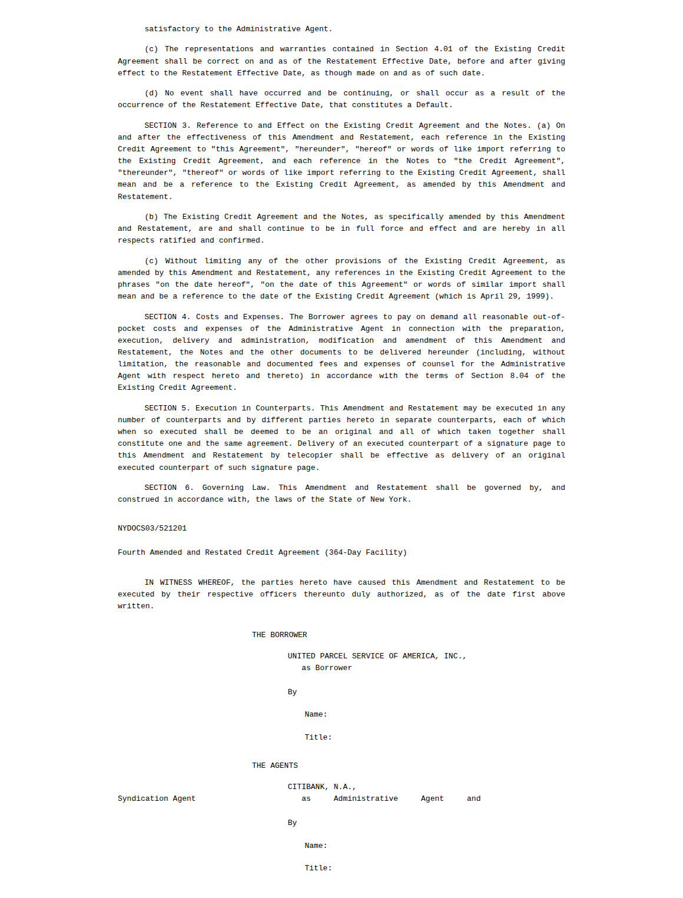satisfactory to the Administrative Agent.
(c) The representations and warranties contained in Section 4.01 of the Existing Credit Agreement shall be correct on and as of the Restatement Effective Date, before and after giving effect to the Restatement Effective Date, as though made on and as of such date.
(d) No event shall have occurred and be continuing, or shall occur as a result of the occurrence of the Restatement Effective Date, that constitutes a Default.
SECTION 3. Reference to and Effect on the Existing Credit Agreement and the Notes. (a) On and after the effectiveness of this Amendment and Restatement, each reference in the Existing Credit Agreement to "this Agreement", "hereunder", "hereof" or words of like import referring to the Existing Credit Agreement, and each reference in the Notes to "the Credit Agreement", "thereunder", "thereof" or words of like import referring to the Existing Credit Agreement, shall mean and be a reference to the Existing Credit Agreement, as amended by this Amendment and Restatement.
(b) The Existing Credit Agreement and the Notes, as specifically amended by this Amendment and Restatement, are and shall continue to be in full force and effect and are hereby in all respects ratified and confirmed.
(c) Without limiting any of the other provisions of the Existing Credit Agreement, as amended by this Amendment and Restatement, any references in the Existing Credit Agreement to the phrases "on the date hereof", "on the date of this Agreement" or words of similar import shall mean and be a reference to the date of the Existing Credit Agreement (which is April 29, 1999).
SECTION 4. Costs and Expenses. The Borrower agrees to pay on demand all reasonable out-of-pocket costs and expenses of the Administrative Agent in connection with the preparation, execution, delivery and administration, modification and amendment of this Amendment and Restatement, the Notes and the other documents to be delivered hereunder (including, without limitation, the reasonable and documented fees and expenses of counsel for the Administrative Agent with respect hereto and thereto) in accordance with the terms of Section 8.04 of the Existing Credit Agreement.
SECTION 5. Execution in Counterparts. This Amendment and Restatement may be executed in any number of counterparts and by different parties hereto in separate counterparts, each of which when so executed shall be deemed to be an original and all of which taken together shall constitute one and the same agreement. Delivery of an executed counterpart of a signature page to this Amendment and Restatement by telecopier shall be effective as delivery of an original executed counterpart of such signature page.
SECTION 6. Governing Law. This Amendment and Restatement shall be governed by, and construed in accordance with, the laws of the State of New York.
NYDOCS03/521201
Fourth Amended and Restated Credit Agreement (364-Day Facility)
IN WITNESS WHEREOF, the parties hereto have caused this Amendment and Restatement to be executed by their respective officers thereunto duly authorized, as of the date first above written.
THE BORROWER
UNITED PARCEL SERVICE OF AMERICA, INC.,
as Borrower
By
Name:
Title:
THE AGENTS
CITIBANK, N.A.,
as Administrative Agent and
By
Name:
Title:
Syndication Agent